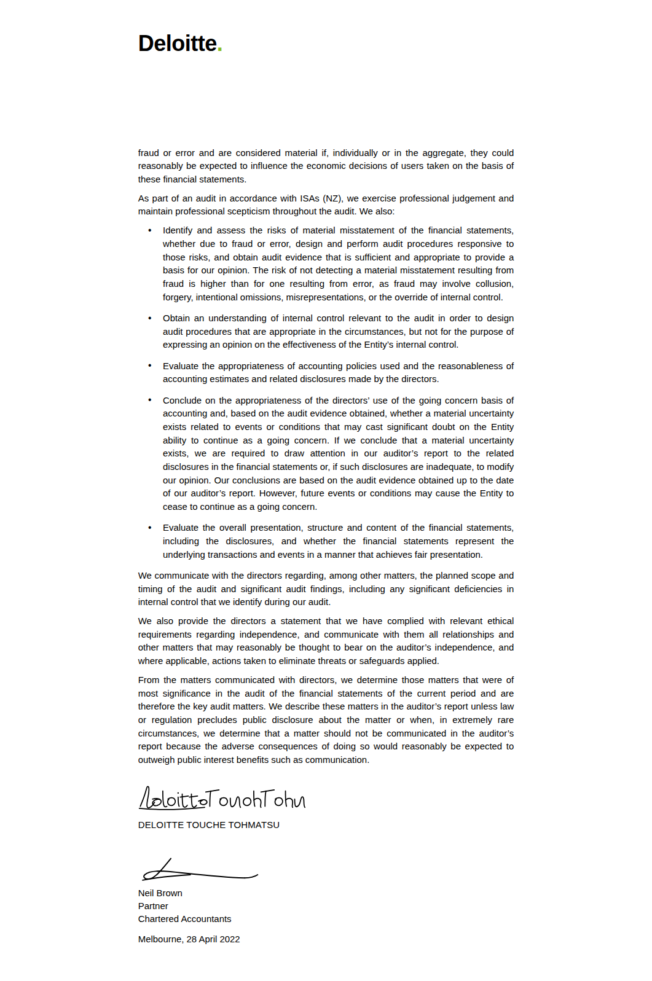Deloitte.
fraud or error and are considered material if, individually or in the aggregate, they could reasonably be expected to influence the economic decisions of users taken on the basis of these financial statements.
As part of an audit in accordance with ISAs (NZ), we exercise professional judgement and maintain professional scepticism throughout the audit. We also:
Identify and assess the risks of material misstatement of the financial statements, whether due to fraud or error, design and perform audit procedures responsive to those risks, and obtain audit evidence that is sufficient and appropriate to provide a basis for our opinion. The risk of not detecting a material misstatement resulting from fraud is higher than for one resulting from error, as fraud may involve collusion, forgery, intentional omissions, misrepresentations, or the override of internal control.
Obtain an understanding of internal control relevant to the audit in order to design audit procedures that are appropriate in the circumstances, but not for the purpose of expressing an opinion on the effectiveness of the Entity’s internal control.
Evaluate the appropriateness of accounting policies used and the reasonableness of accounting estimates and related disclosures made by the directors.
Conclude on the appropriateness of the directors’ use of the going concern basis of accounting and, based on the audit evidence obtained, whether a material uncertainty exists related to events or conditions that may cast significant doubt on the Entity ability to continue as a going concern. If we conclude that a material uncertainty exists, we are required to draw attention in our auditor’s report to the related disclosures in the financial statements or, if such disclosures are inadequate, to modify our opinion. Our conclusions are based on the audit evidence obtained up to the date of our auditor’s report. However, future events or conditions may cause the Entity to cease to continue as a going concern.
Evaluate the overall presentation, structure and content of the financial statements, including the disclosures, and whether the financial statements represent the underlying transactions and events in a manner that achieves fair presentation.
We communicate with the directors regarding, among other matters, the planned scope and timing of the audit and significant audit findings, including any significant deficiencies in internal control that we identify during our audit.
We also provide the directors a statement that we have complied with relevant ethical requirements regarding independence, and communicate with them all relationships and other matters that may reasonably be thought to bear on the auditor’s independence, and where applicable, actions taken to eliminate threats or safeguards applied.
From the matters communicated with directors, we determine those matters that were of most significance in the audit of the financial statements of the current period and are therefore the key audit matters. We describe these matters in the auditor’s report unless law or regulation precludes public disclosure about the matter or when, in extremely rare circumstances, we determine that a matter should not be communicated in the auditor’s report because the adverse consequences of doing so would reasonably be expected to outweigh public interest benefits such as communication.
DELOITTE TOUCHE TOHMATSU
Neil Brown
Partner
Chartered Accountants
Melbourne, 28 April 2022